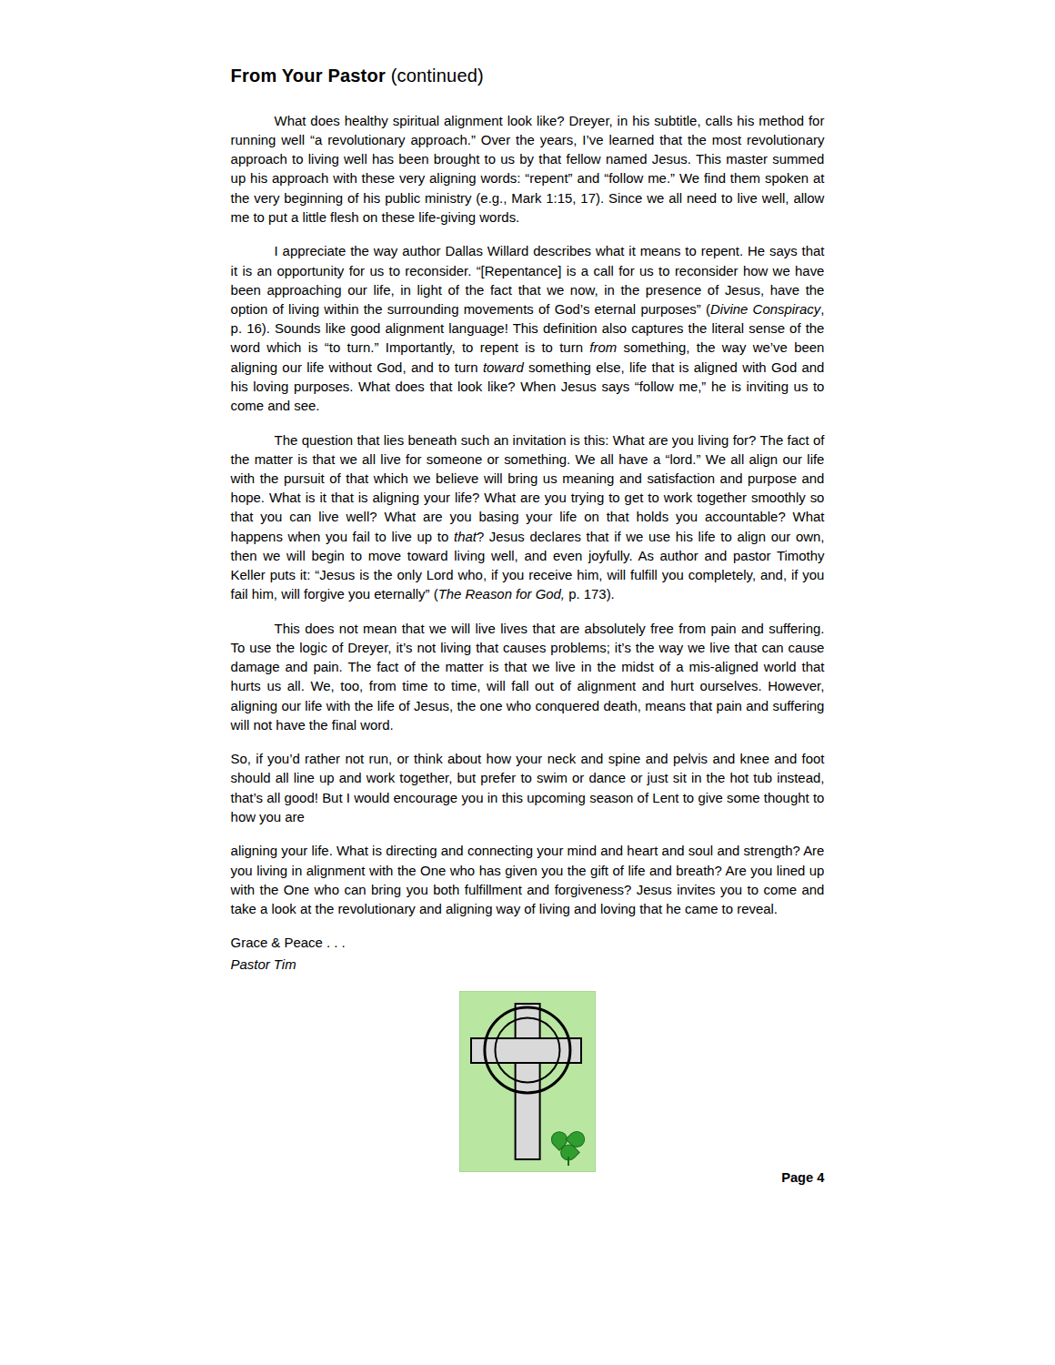From Your Pastor (continued)
What does healthy spiritual alignment look like? Dreyer, in his subtitle, calls his method for running well “a revolutionary approach.” Over the years, I’ve learned that the most revolutionary approach to living well has been brought to us by that fellow named Jesus. This master summed up his approach with these very aligning words: “repent” and “follow me.” We find them spoken at the very beginning of his public ministry (e.g., Mark 1:15, 17). Since we all need to live well, allow me to put a little flesh on these life-giving words.
I appreciate the way author Dallas Willard describes what it means to repent. He says that it is an opportunity for us to reconsider. “[Repentance] is a call for us to reconsider how we have been approaching our life, in light of the fact that we now, in the presence of Jesus, have the option of living within the surrounding movements of God’s eternal purposes” (Divine Conspiracy, p. 16). Sounds like good alignment language! This definition also captures the literal sense of the word which is “to turn.” Importantly, to repent is to turn from something, the way we’ve been aligning our life without God, and to turn toward something else, life that is aligned with God and his loving purposes. What does that look like? When Jesus says “follow me,” he is inviting us to come and see.
The question that lies beneath such an invitation is this: What are you living for? The fact of the matter is that we all live for someone or something. We all have a “lord.” We all align our life with the pursuit of that which we believe will bring us meaning and satisfaction and purpose and hope. What is it that is aligning your life? What are you trying to get to work together smoothly so that you can live well? What are you basing your life on that holds you accountable? What happens when you fail to live up to that? Jesus declares that if we use his life to align our own, then we will begin to move toward living well, and even joyfully. As author and pastor Timothy Keller puts it: “Jesus is the only Lord who, if you receive him, will fulfill you completely, and, if you fail him, will forgive you eternally” (The Reason for God, p. 173).
This does not mean that we will live lives that are absolutely free from pain and suffering. To use the logic of Dreyer, it’s not living that causes problems; it’s the way we live that can cause damage and pain. The fact of the matter is that we live in the midst of a mis-aligned world that hurts us all. We, too, from time to time, will fall out of alignment and hurt ourselves. However, aligning our life with the life of Jesus, the one who conquered death, means that pain and suffering will not have the final word.
So, if you’d rather not run, or think about how your neck and spine and pelvis and knee and foot should all line up and work together, but prefer to swim or dance or just sit in the hot tub instead, that’s all good! But I would encourage you in this upcoming season of Lent to give some thought to how you are
aligning your life. What is directing and connecting your mind and heart and soul and strength? Are you living in alignment with the One who has given you the gift of life and breath? Are you lined up with the One who can bring you both fulfillment and forgiveness? Jesus invites you to come and take a look at the revolutionary and aligning way of living and loving that he came to reveal.
Grace & Peace . . .
Pastor Tim
Page 4